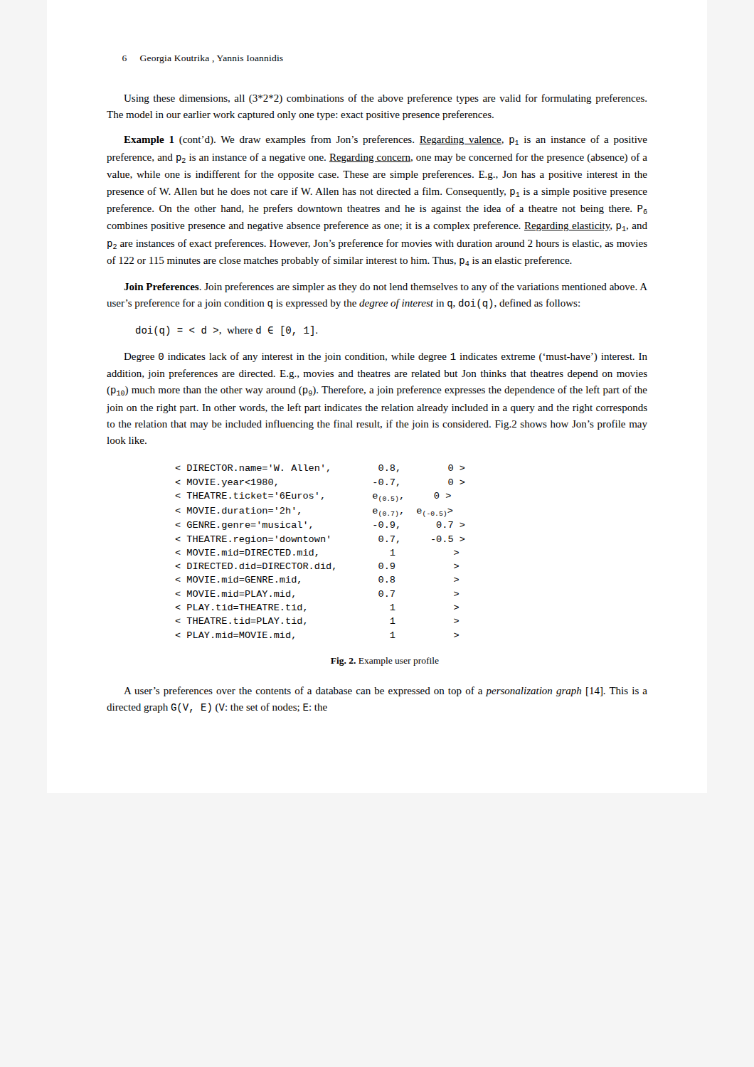6 Georgia Koutrika , Yannis Ioannidis
Using these dimensions, all (3*2*2) combinations of the above preference types are valid for formulating preferences. The model in our earlier work captured only one type: exact positive presence preferences.
Example 1 (cont’d). We draw examples from Jon’s preferences. Regarding valence, p1 is an instance of a positive preference, and p2 is an instance of a negative one. Regarding concern, one may be concerned for the presence (absence) of a value, while one is indifferent for the opposite case. These are simple preferences. E.g., Jon has a positive interest in the presence of W. Allen but he does not care if W. Allen has not directed a film. Consequently, p1 is a simple positive presence preference. On the other hand, he prefers downtown theatres and he is against the idea of a theatre not being there. P6 combines positive presence and negative absence preference as one; it is a complex preference. Regarding elasticity, p1, and p2 are instances of exact preferences. However, Jon’s preference for movies with duration around 2 hours is elastic, as movies of 122 or 115 minutes are close matches probably of similar interest to him. Thus, p4 is an elastic preference.
Join Preferences. Join preferences are simpler as they do not lend themselves to any of the variations mentioned above. A user’s preference for a join condition q is expressed by the degree of interest in q, doi(q), defined as follows:
doi(q) = < d >, where d ∈ [0, 1].
Degree 0 indicates lack of any interest in the join condition, while degree 1 indicates extreme (‘must-have’) interest. In addition, join preferences are directed. E.g., movies and theatres are related but Jon thinks that theatres depend on movies (p10) much more than the other way around (p9). Therefore, a join preference expresses the dependence of the left part of the join on the right part. In other words, the left part indicates the relation already included in a query and the right corresponds to the relation that may be included influencing the final result, if the join is considered. Fig.2 shows how Jon’s profile may look like.
< DIRECTOR.name='W. Allen', 0.8, 0 > < MOVIE.year<1980, -0.7, 0 > < THEATRE.ticket='6Euros', e(0.5), 0 > < MOVIE.duration='2h', e(0.7), e(-0.5)> < GENRE.genre='musical', -0.9, 0.7 > < THEATRE.region='downtown' 0.7, -0.5 > < MOVIE.mid=DIRECTED.mid, 1 > < DIRECTED.did=DIRECTOR.did, 0.9 > < MOVIE.mid=GENRE.mid, 0.8 > < MOVIE.mid=PLAY.mid, 0.7 > < PLAY.tid=THEATRE.tid, 1 > < THEATRE.tid=PLAY.tid, 1 > < PLAY.mid=MOVIE.mid, 1 >
Fig. 2. Example user profile
A user’s preferences over the contents of a database can be expressed on top of a personalization graph [14]. This is a directed graph G(V, E) (V: the set of nodes; E: the